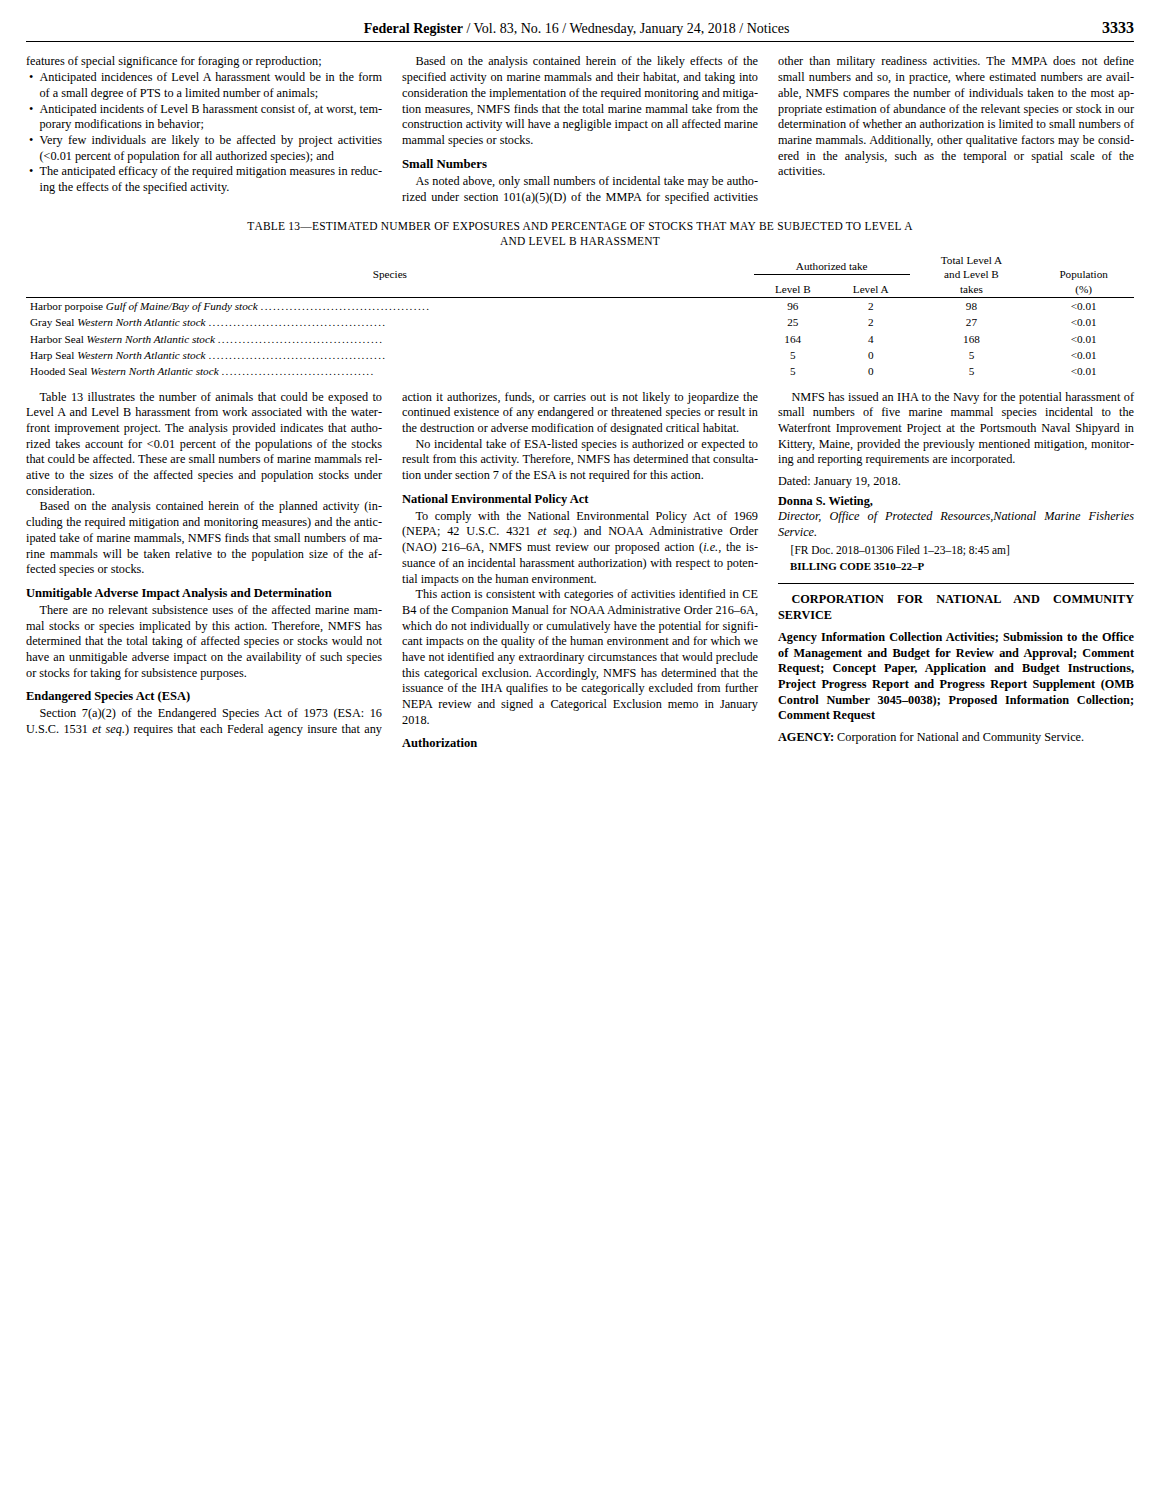Federal Register / Vol. 83, No. 16 / Wednesday, January 24, 2018 / Notices
3333
features of special significance for foraging or reproduction;
Anticipated incidences of Level A harassment would be in the form of a small degree of PTS to a limited number of animals;
Anticipated incidents of Level B harassment consist of, at worst, temporary modifications in behavior;
Very few individuals are likely to be affected by project activities (<0.01 percent of population for all authorized species); and
The anticipated efficacy of the required mitigation measures in reducing the effects of the specified activity.
Based on the analysis contained herein of the likely effects of the specified activity on marine mammals and their habitat, and taking into consideration the implementation of the required monitoring and mitigation measures, NMFS finds that the total marine mammal take from the construction activity will have a negligible impact on all affected marine mammal species or stocks.
Small Numbers
As noted above, only small numbers of incidental take may be authorized under section 101(a)(5)(D) of the MMPA for specified activities other than military readiness activities. The MMPA does not define small numbers and so, in practice, where estimated numbers are available, NMFS compares the number of individuals taken to the most appropriate estimation of abundance of the relevant species or stock in our determination of whether an authorization is limited to small numbers of marine mammals. Additionally, other qualitative factors may be considered in the analysis, such as the temporal or spatial scale of the activities.
TABLE 13—ESTIMATED NUMBER OF EXPOSURES AND PERCENTAGE OF STOCKS THAT MAY BE SUBJECTED TO LEVEL A
AND LEVEL B HARASSMENT
| Species | Authorized take | Total Level A and Level B takes | Population (%) |
| --- | --- | --- | --- |
| Level B | Level A |
| Harbor porpoise Gulf of Maine/Bay of Fundy stock ......................................... | 96 | 2 | 98 | <0.01 |
| Gray Seal Western North Atlantic stock ........................................... | 25 | 2 | 27 | <0.01 |
| Harbor Seal Western North Atlantic stock ........................................ | 164 | 4 | 168 | <0.01 |
| Harp Seal Western North Atlantic stock ........................................... | 5 | 0 | 5 | <0.01 |
| Hooded Seal Western North Atlantic stock ..................................... | 5 | 0 | 5 | <0.01 |
Table 13 illustrates the number of animals that could be exposed to Level A and Level B harassment from work associated with the waterfront improvement project. The analysis provided indicates that authorized takes account for <0.01 percent of the populations of the stocks that could be affected. These are small numbers of marine mammals relative to the sizes of the affected species and population stocks under consideration.
Based on the analysis contained herein of the planned activity (including the required mitigation and monitoring measures) and the anticipated take of marine mammals, NMFS finds that small numbers of marine mammals will be taken relative to the population size of the affected species or stocks.
Unmitigable Adverse Impact Analysis and Determination
There are no relevant subsistence uses of the affected marine mammal stocks or species implicated by this action. Therefore, NMFS has determined that the total taking of affected species or stocks would not have an unmitigable adverse impact on the availability of such species or stocks for taking for subsistence purposes.
Endangered Species Act (ESA)
Section 7(a)(2) of the Endangered Species Act of 1973 (ESA: 16 U.S.C. 1531 et seq.) requires that each Federal agency insure that any action it authorizes, funds, or carries out is not likely to jeopardize the continued existence of any endangered or threatened species or result in the destruction or adverse modification of designated critical habitat.
No incidental take of ESA-listed species is authorized or expected to result from this activity. Therefore, NMFS has determined that consultation under section 7 of the ESA is not required for this action.
National Environmental Policy Act
To comply with the National Environmental Policy Act of 1969 (NEPA; 42 U.S.C. 4321 et seq.) and NOAA Administrative Order (NAO) 216–6A, NMFS must review our proposed action (i.e., the issuance of an incidental harassment authorization) with respect to potential impacts on the human environment.
This action is consistent with categories of activities identified in CE B4 of the Companion Manual for NOAA Administrative Order 216–6A, which do not individually or cumulatively have the potential for significant impacts on the quality of the human environment and for which we have not identified any extraordinary circumstances that would preclude this categorical exclusion. Accordingly, NMFS has determined that the issuance of the IHA qualifies to be categorically excluded from further NEPA review and signed a Categorical Exclusion memo in January 2018.
Authorization
NMFS has issued an IHA to the Navy for the potential harassment of small numbers of five marine mammal species incidental to the Waterfront Improvement Project at the Portsmouth Naval Shipyard in Kittery, Maine, provided the previously mentioned mitigation, monitoring and reporting requirements are incorporated.
Dated: January 19, 2018.
Donna S. Wieting,
Director, Office of Protected Resources,National Marine Fisheries Service.
[FR Doc. 2018–01306 Filed 1–23–18; 8:45 am]
BILLING CODE 3510–22–P
CORPORATION FOR NATIONAL AND COMMUNITY SERVICE
Agency Information Collection Activities; Submission to the Office of Management and Budget for Review and Approval; Comment Request; Concept Paper, Application and Budget Instructions, Project Progress Report and Progress Report Supplement (OMB Control Number 3045–0038); Proposed Information Collection; Comment Request
AGENCY: Corporation for National and Community Service.